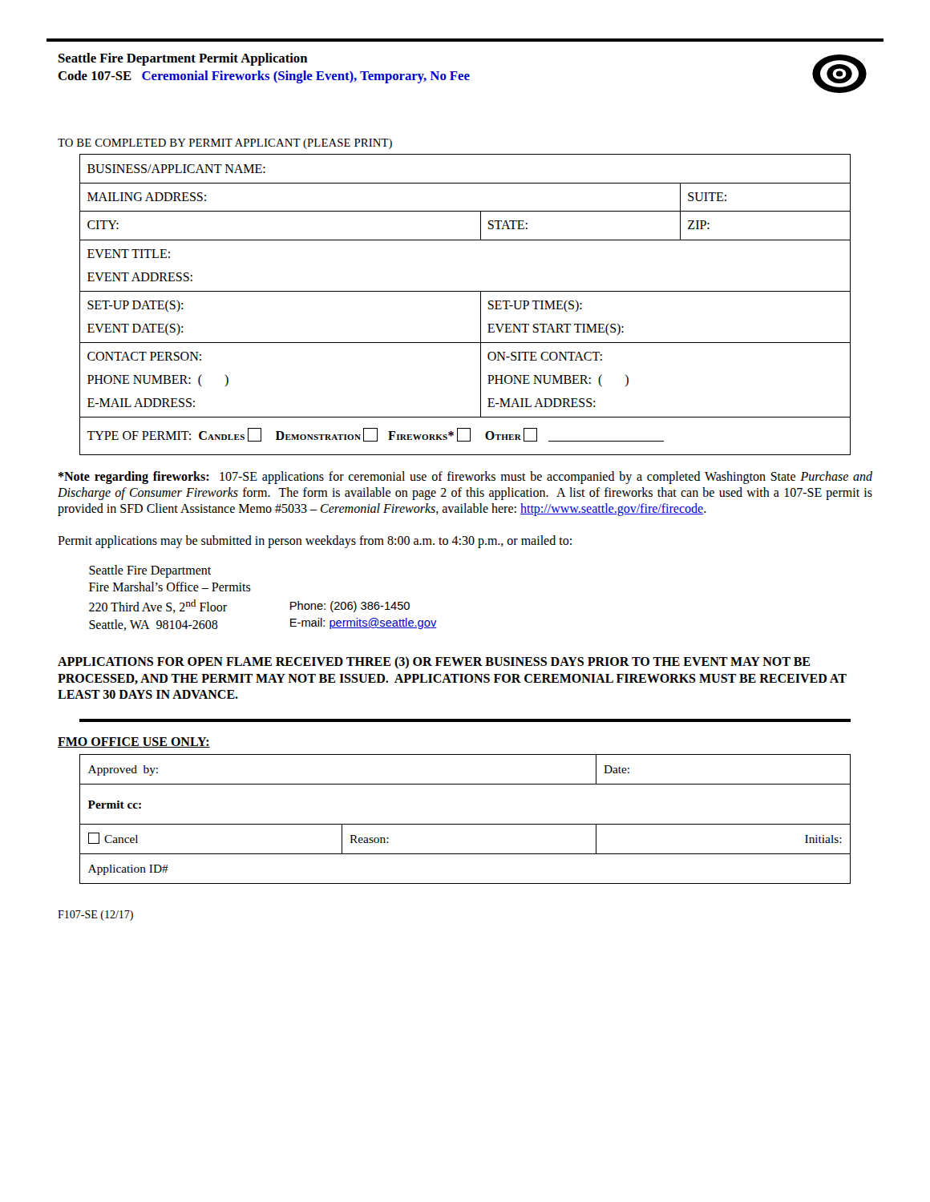Seattle Fire Department Permit Application
Code 107-SE Ceremonial Fireworks (Single Event), Temporary, No Fee
TO BE COMPLETED BY PERMIT APPLICANT (PLEASE PRINT)
| BUSINESS/APPLICANT NAME: |
| MAILING ADDRESS: | SUITE: |
| CITY: | STATE: | ZIP: |
| EVENT TITLE: EVENT ADDRESS: |
| SET-UP DATE(S): EVENT DATE(S): | SET-UP TIME(S): EVENT START TIME(S): |
| CONTACT PERSON: PHONE NUMBER: ( ) E-MAIL ADDRESS: | ON-SITE CONTACT: PHONE NUMBER: ( ) E-MAIL ADDRESS: |
| TYPE OF PERMIT: Candles Demonstration Fireworks* Other |
*Note regarding fireworks: 107-SE applications for ceremonial use of fireworks must be accompanied by a completed Washington State Purchase and Discharge of Consumer Fireworks form. The form is available on page 2 of this application. A list of fireworks that can be used with a 107-SE permit is provided in SFD Client Assistance Memo #5033 – Ceremonial Fireworks, available here: http://www.seattle.gov/fire/firecode.
Permit applications may be submitted in person weekdays from 8:00 a.m. to 4:30 p.m., or mailed to:
Seattle Fire Department
Fire Marshal’s Office – Permits
220 Third Ave S, 2nd Floor
Seattle, WA 98104-2608
Phone: (206) 386-1450
E-mail: permits@seattle.gov
Applications for open flame received three (3) or fewer business days prior to the event may not be processed, and the permit may not be issued. Applications for ceremonial fireworks must be received at least 30 days in advance.
FMO OFFICE USE ONLY:
| Approved by: | Date: |
| Permit cc: |
| Cancel | Reason: | Initials: |
| Application ID# |
F107-SE (12/17)